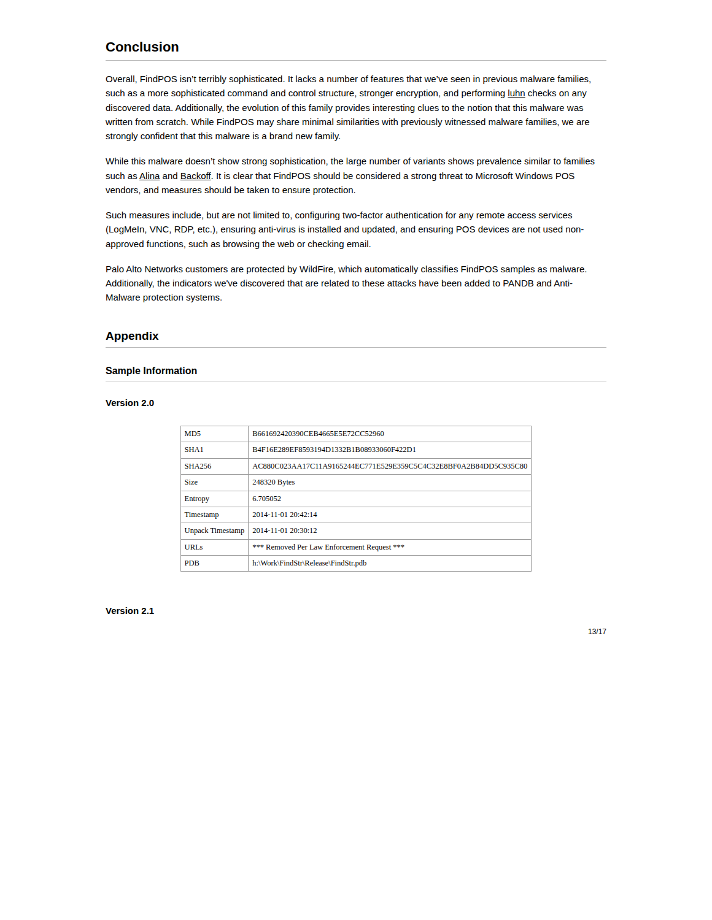Conclusion
Overall, FindPOS isn’t terribly sophisticated. It lacks a number of features that we’ve seen in previous malware families, such as a more sophisticated command and control structure, stronger encryption, and performing luhn checks on any discovered data. Additionally, the evolution of this family provides interesting clues to the notion that this malware was written from scratch. While FindPOS may share minimal similarities with previously witnessed malware families, we are strongly confident that this malware is a brand new family.
While this malware doesn’t show strong sophistication, the large number of variants shows prevalence similar to families such as Alina and Backoff. It is clear that FindPOS should be considered a strong threat to Microsoft Windows POS vendors, and measures should be taken to ensure protection.
Such measures include, but are not limited to, configuring two-factor authentication for any remote access services (LogMeIn, VNC, RDP, etc.), ensuring anti-virus is installed and updated, and ensuring POS devices are not used non-approved functions, such as browsing the web or checking email.
Palo Alto Networks customers are protected by WildFire, which automatically classifies FindPOS samples as malware. Additionally, the indicators we've discovered that are related to these attacks have been added to PANDB and Anti-Malware protection systems.
Appendix
Sample Information
Version 2.0
| MD5 | B661692420390CEB4665E5E72CC52960 |
| SHA1 | B4F16E289EF8593194D1332B1B08933060F422D1 |
| SHA256 | AC880C023AA17C11A9165244EC771E529E359C5C4C32E8BF0A2B84DD5C935C80 |
| Size | 248320 Bytes |
| Entropy | 6.705052 |
| Timestamp | 2014-11-01 20:42:14 |
| Unpack Timestamp | 2014-11-01 20:30:12 |
| URLs | *** Removed Per Law Enforcement Request *** |
| PDB | h:\Work\FindStr\Release\FindStr.pdb |
Version 2.1
13/17